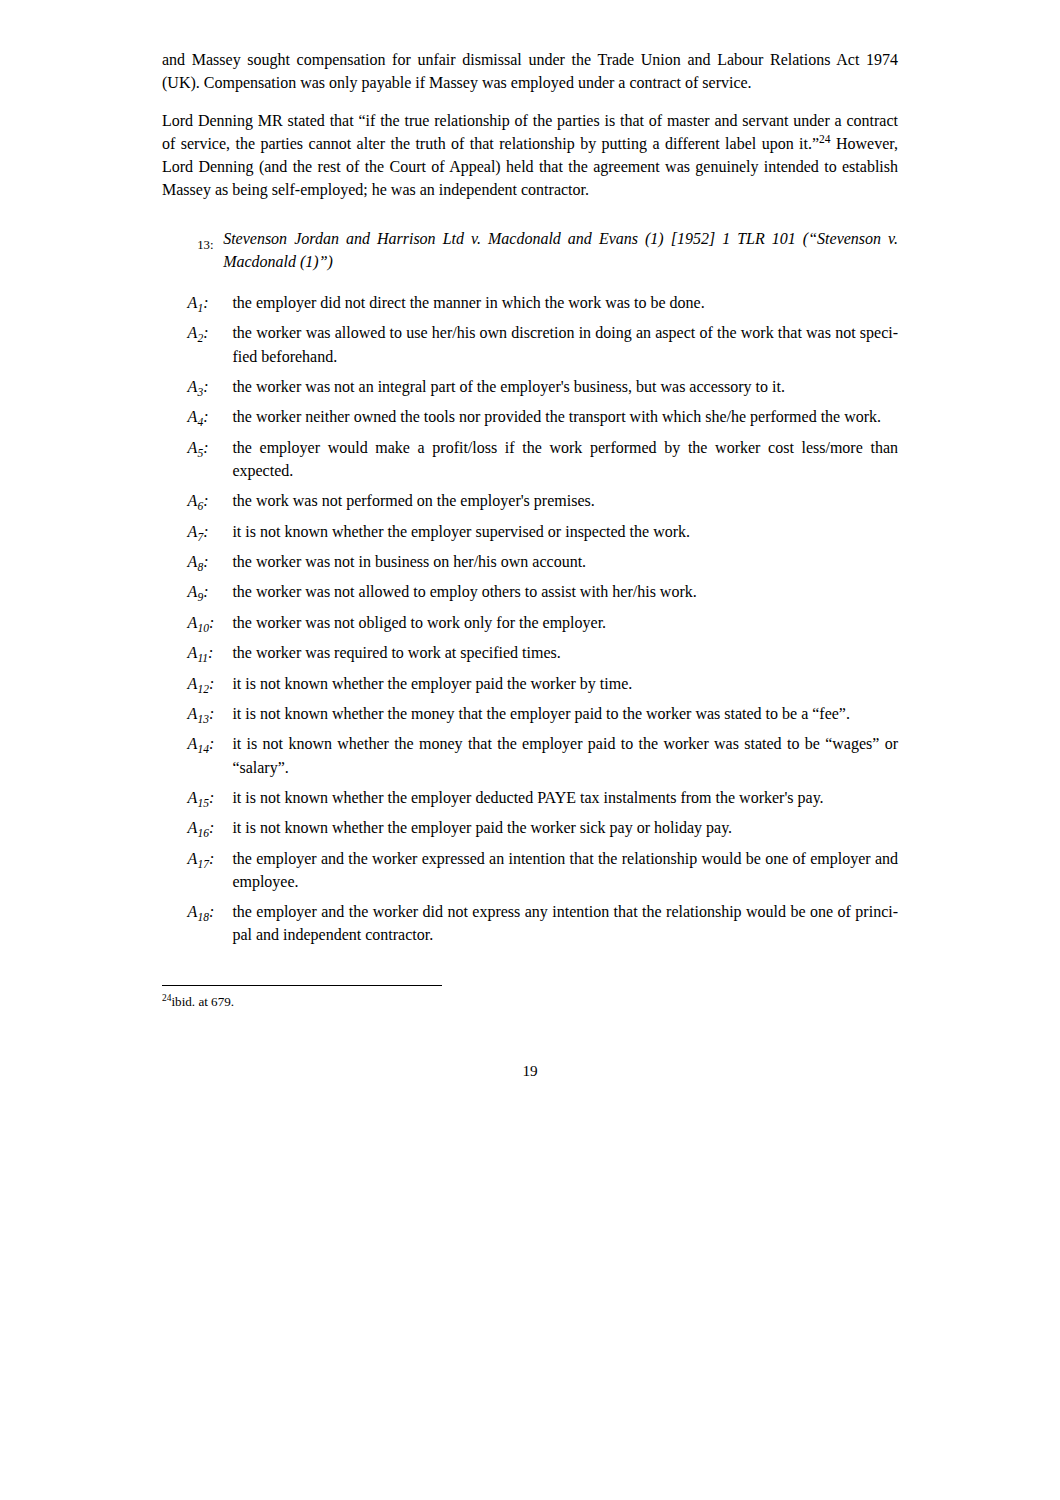and Massey sought compensation for unfair dismissal under the Trade Union and Labour Relations Act 1974 (UK). Compensation was only payable if Massey was employed under a contract of service.
Lord Denning MR stated that “if the true relationship of the parties is that of master and servant under a contract of service, the parties cannot alter the truth of that relationship by putting a different label upon it.”24 However, Lord Denning (and the rest of the Court of Appeal) held that the agreement was genuinely intended to establish Massey as being self-employed; he was an independent contractor.
13: Stevenson Jordan and Harrison Ltd v. Macdonald and Evans (1) [1952] 1 TLR 101 (“Stevenson v. Macdonald (1)”)
A1: the employer did not direct the manner in which the work was to be done.
A2: the worker was allowed to use her/his own discretion in doing an aspect of the work that was not specified beforehand.
A3: the worker was not an integral part of the employer's business, but was accessory to it.
A4: the worker neither owned the tools nor provided the transport with which she/he performed the work.
A5: the employer would make a profit/loss if the work performed by the worker cost less/more than expected.
A6: the work was not performed on the employer's premises.
A7: it is not known whether the employer supervised or inspected the work.
A8: the worker was not in business on her/his own account.
A9: the worker was not allowed to employ others to assist with her/his work.
A10: the worker was not obliged to work only for the employer.
A11: the worker was required to work at specified times.
A12: it is not known whether the employer paid the worker by time.
A13: it is not known whether the money that the employer paid to the worker was stated to be a “fee”.
A14: it is not known whether the money that the employer paid to the worker was stated to be “wages” or “salary”.
A15: it is not known whether the employer deducted PAYE tax instalments from the worker's pay.
A16: it is not known whether the employer paid the worker sick pay or holiday pay.
A17: the employer and the worker expressed an intention that the relationship would be one of employer and employee.
A18: the employer and the worker did not express any intention that the relationship would be one of principal and independent contractor.
24ibid. at 679.
19